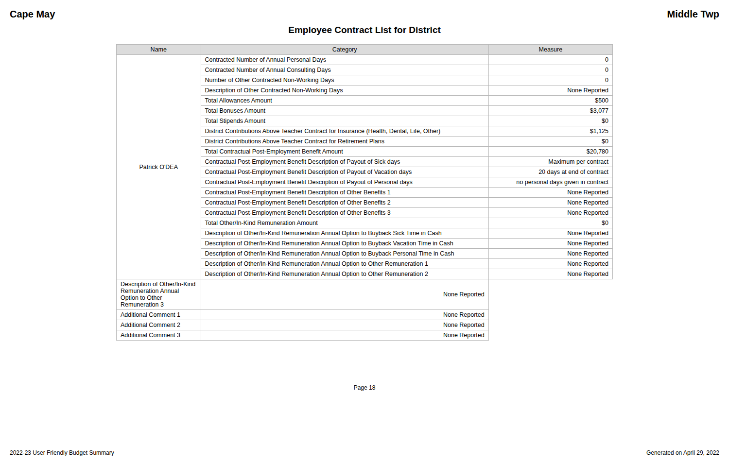Cape May
Middle Twp
Employee Contract List for District
| Name | Category | Measure |
| --- | --- | --- |
| Patrick O'DEA | Contracted Number of Annual Personal Days | 0 |
| Contracted Number of Annual Consulting Days | 0 |
| Number of Other Contracted Non-Working Days | 0 |
| Description of Other Contracted Non-Working Days | None Reported |
| Total Allowances Amount | $500 |
| Total Bonuses Amount | $3,077 |
| Total Stipends Amount | $0 |
| District Contributions Above Teacher Contract for Insurance (Health, Dental, Life, Other) | $1,125 |
| District Contributions Above Teacher Contract for Retirement Plans | $0 |
| Total Contractual Post-Employment Benefit Amount | $20,780 |
| Contractual Post-Employment Benefit Description of Payout of Sick days | Maximum per contract |
| Contractual Post-Employment Benefit Description of Payout of Vacation days | 20 days at end of contract |
| Contractual Post-Employment Benefit Description of Payout of Personal days | no personal days given in contract |
| Contractual Post-Employment Benefit Description of Other Benefits 1 | None Reported |
| Contractual Post-Employment Benefit Description of Other Benefits 2 | None Reported |
| Contractual Post-Employment Benefit Description of Other Benefits 3 | None Reported |
| Total Other/In-Kind Remuneration Amount | $0 |
| Description of Other/In-Kind Remuneration Annual Option to Buyback Sick Time in Cash | None Reported |
| Description of Other/In-Kind Remuneration Annual Option to Buyback Vacation Time in Cash | None Reported |
| Description of Other/In-Kind Remuneration Annual Option to Buyback Personal Time in Cash | None Reported |
| Description of Other/In-Kind Remuneration Annual Option to Other Remuneration 1 | None Reported |
| Description of Other/In-Kind Remuneration Annual Option to Other Remuneration 2 | None Reported |
| Description of Other/In-Kind Remuneration Annual Option to Other Remuneration 3 | None Reported |
| Additional Comment 1 | None Reported |
| Additional Comment 2 | None Reported |
| Additional Comment 3 | None Reported |
Page 18
2022-23 User Friendly Budget Summary
Generated on April 29, 2022